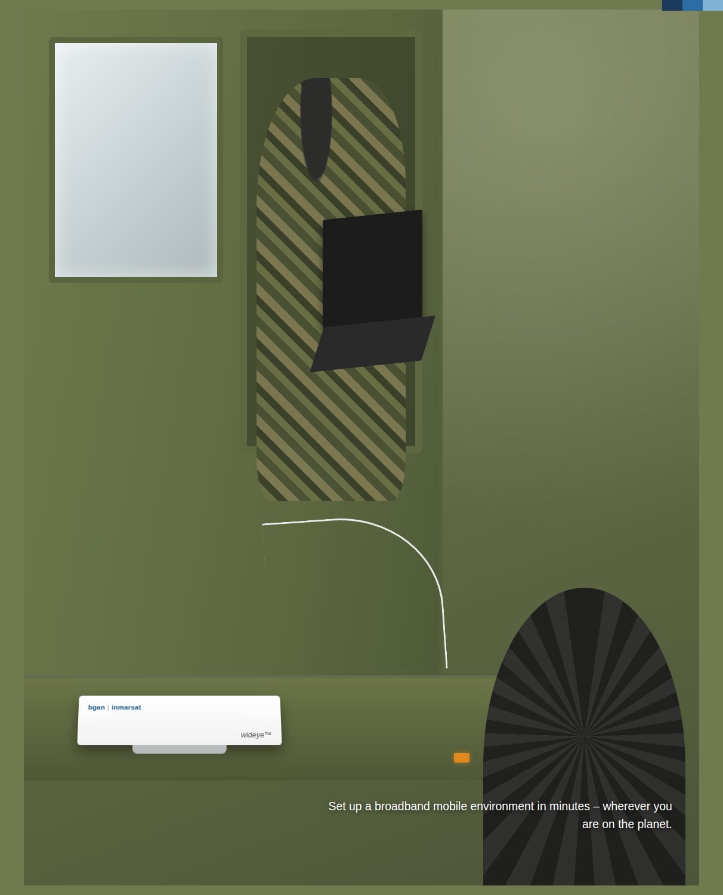bgan|inmarsat
wideye™
Set up a broadband mobile environment in minutes – wherever you are on the planet.